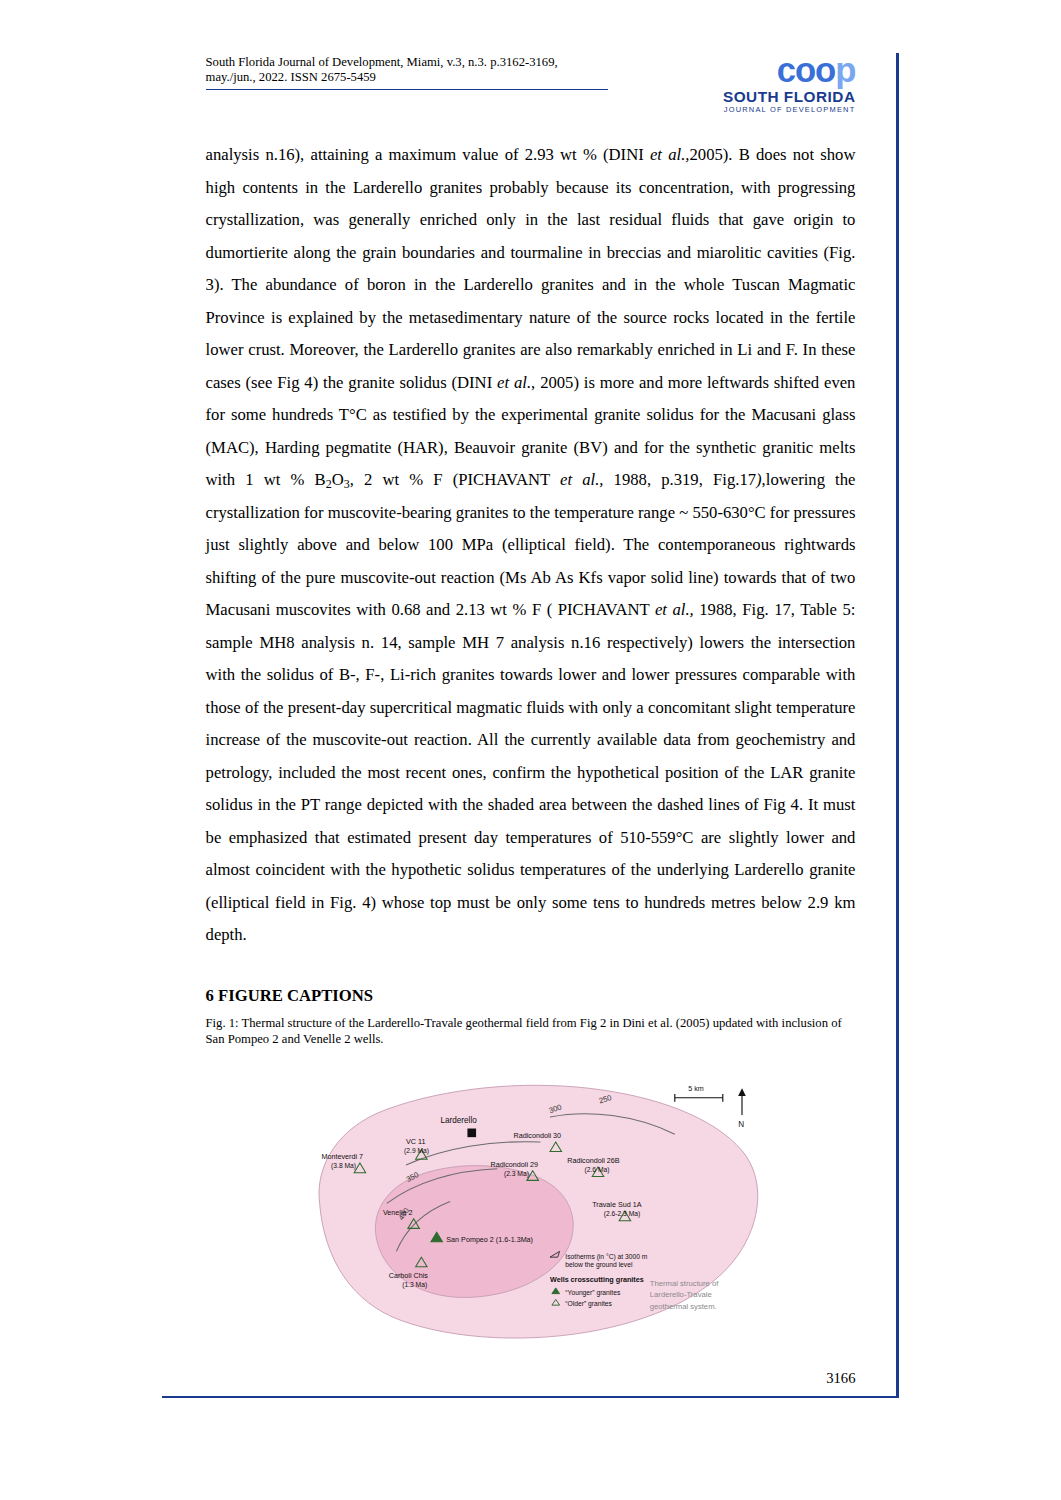South Florida Journal of Development, Miami, v.3, n.3. p.3162-3169, may./jun., 2022. ISSN 2675-5459
coop SOUTH FLORIDA JOURNAL OF DEVELOPMENT
analysis n.16), attaining a maximum value of 2.93 wt % (DINI et al., 2005). B does not show high contents in the Larderello granites probably because its concentration, with progressing crystallization, was generally enriched only in the last residual fluids that gave origin to dumortierite along the grain boundaries and tourmaline in breccias and miarolitic cavities (Fig. 3). The abundance of boron in the Larderello granites and in the whole Tuscan Magmatic Province is explained by the metasedimentary nature of the source rocks located in the fertile lower crust. Moreover, the Larderello granites are also remarkably enriched in Li and F. In these cases (see Fig 4) the granite solidus (DINI et al., 2005) is more and more leftwards shifted even for some hundreds T°C as testified by the experimental granite solidus for the Macusani glass (MAC), Harding pegmatite (HAR), Beauvoir granite (BV) and for the synthetic granitic melts with 1 wt % B2O3, 2 wt % F (PICHAVANT et al., 1988, p.319, Fig.17),lowering the crystallization for muscovite-bearing granites to the temperature range ~ 550-630°C for pressures just slightly above and below 100 MPa (elliptical field). The contemporaneous rightwards shifting of the pure muscovite-out reaction (Ms Ab As Kfs vapor solid line) towards that of two Macusani muscovites with 0.68 and 2.13 wt % F ( PICHAVANT et al., 1988, Fig. 17, Table 5: sample MH8 analysis n. 14, sample MH 7 analysis n.16 respectively) lowers the intersection with the solidus of B-, F-, Li-rich granites towards lower and lower pressures comparable with those of the present-day supercritical magmatic fluids with only a concomitant slight temperature increase of the muscovite-out reaction. All the currently available data from geochemistry and petrology, included the most recent ones, confirm the hypothetical position of the LAR granite solidus in the PT range depicted with the shaded area between the dashed lines of Fig 4. It must be emphasized that estimated present day temperatures of 510-559°C are slightly lower and almost coincident with the hypothetic solidus temperatures of the underlying Larderello granite (elliptical field in Fig. 4) whose top must be only some tens to hundreds metres below 2.9 km depth.
6 FIGURE CAPTIONS
Fig. 1: Thermal structure of the Larderello-Travale geothermal field from Fig 2 in Dini et al. (2005) updated with inclusion of San Pompeo 2 and Venelle 2 wells.
300 250 350 400 Larderello Monteverdi 7 (3.8 Ma) VC 11 (2.9 Ma) Radicondoli 30 Radicondoli 29 (2.3 Ma) Radicondoli 26B (2.6 Ma) Travale Sud 1A (2.6-2.3 Ma) Venelle 2 San Pompeo 2 (1.6-1.3Ma) Carboli Chis (1.3 Ma) 5 km N Isotherms (in °C) at 3000 m below the ground level Wells crosscutting granites “Younger” granites “Older” granites Thermal structure of Larderello-Travale geothermal system.
3166